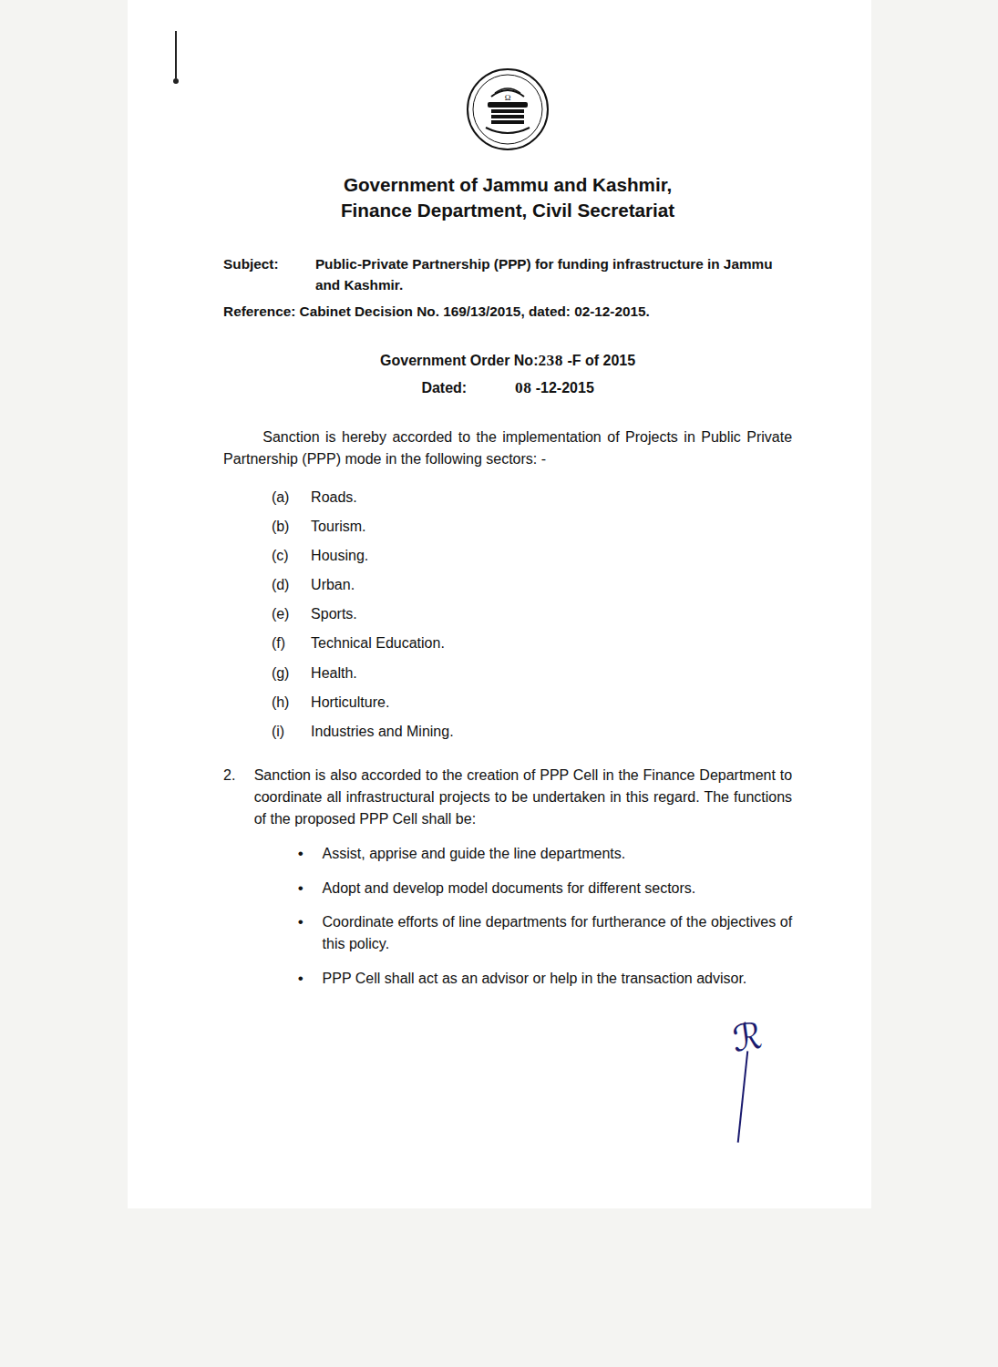Ω
Government of Jammu and Kashmir,
Finance Department, Civil Secretariat
Subject: Public-Private Partnership (PPP) for funding infrastructure in Jammu and Kashmir.
Reference: Cabinet Decision No. 169/13/2015, dated: 02-12-2015.
Government Order No:238 -F of 2015
Dated: 08 -12-2015
Sanction is hereby accorded to the implementation of Projects in Public Private Partnership (PPP) mode in the following sectors: -
(a) Roads.
(b) Tourism.
(c) Housing.
(d) Urban.
(e) Sports.
(f) Technical Education.
(g) Health.
(h) Horticulture.
(i) Industries and Mining.
2. Sanction is also accorded to the creation of PPP Cell in the Finance Department to coordinate all infrastructural projects to be undertaken in this regard. The functions of the proposed PPP Cell shall be:
Assist, apprise and guide the line departments.
Adopt and develop model documents for different sectors.
Coordinate efforts of line departments for furtherance of the objectives of this policy.
PPP Cell shall act as an advisor or help in the transaction advisor.
ℛ